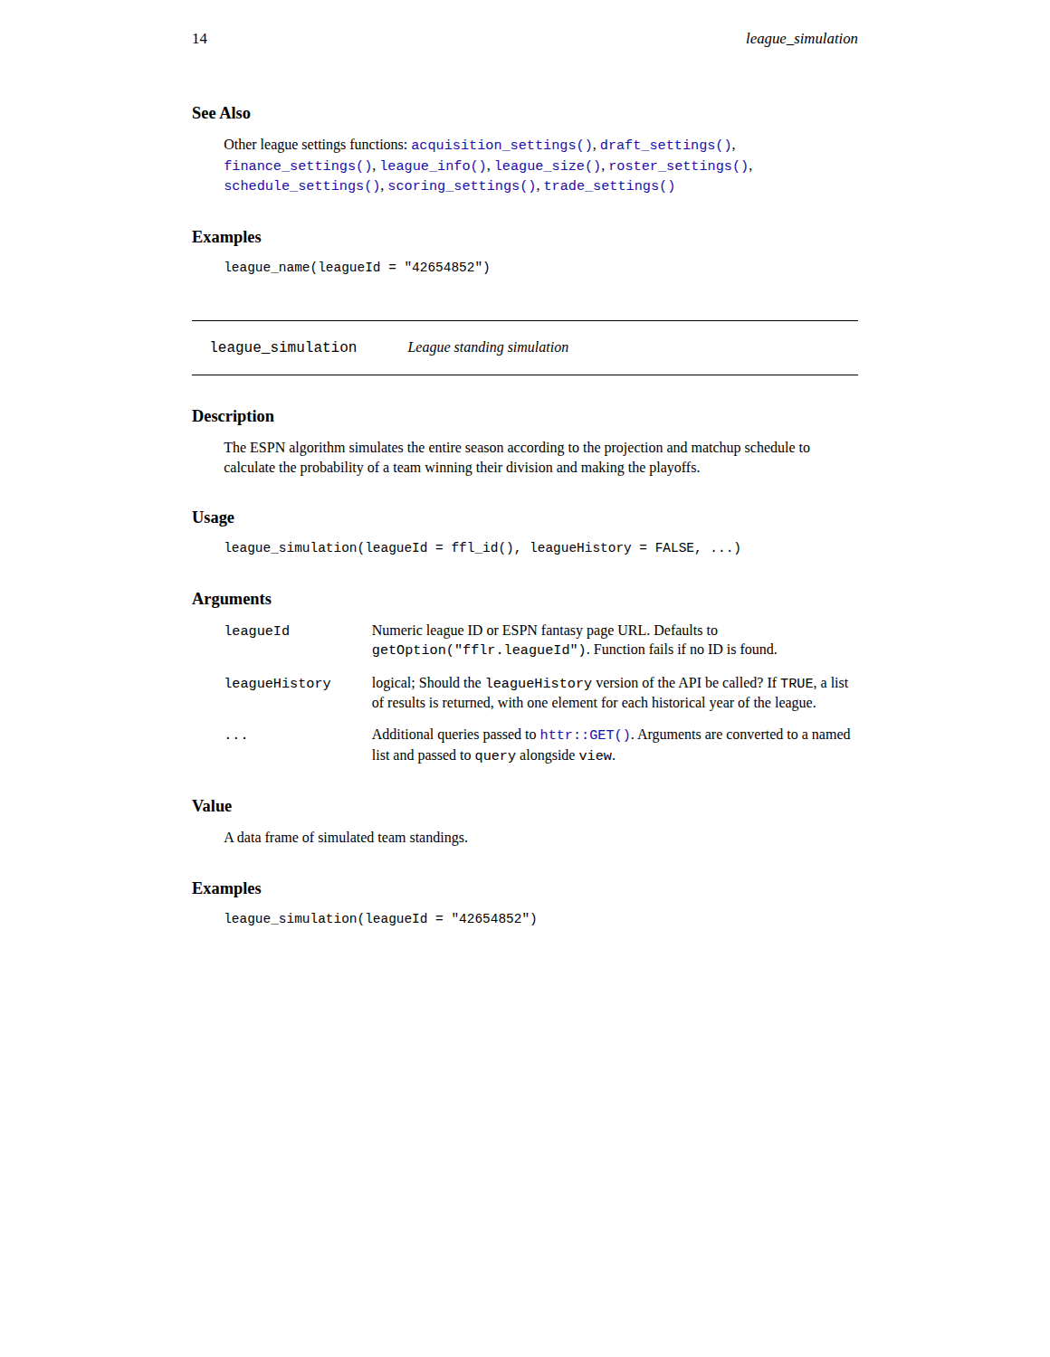14 league_simulation
See Also
Other league settings functions: acquisition_settings(), draft_settings(), finance_settings(), league_info(), league_size(), roster_settings(), schedule_settings(), scoring_settings(), trade_settings()
Examples
league_name(leagueId = "42654852")
league_simulation League standing simulation
Description
The ESPN algorithm simulates the entire season according to the projection and matchup schedule to calculate the probability of a team winning their division and making the playoffs.
Usage
league_simulation(leagueId = ffl_id(), leagueHistory = FALSE, ...)
Arguments
leagueId
Numeric league ID or ESPN fantasy page URL. Defaults to getOption("fflr.leagueId"). Function fails if no ID is found.
leagueHistory
logical; Should the leagueHistory version of the API be called? If TRUE, a list of results is returned, with one element for each historical year of the league.
...
Additional queries passed to httr::GET(). Arguments are converted to a named list and passed to query alongside view.
Value
A data frame of simulated team standings.
Examples
league_simulation(leagueId = "42654852")